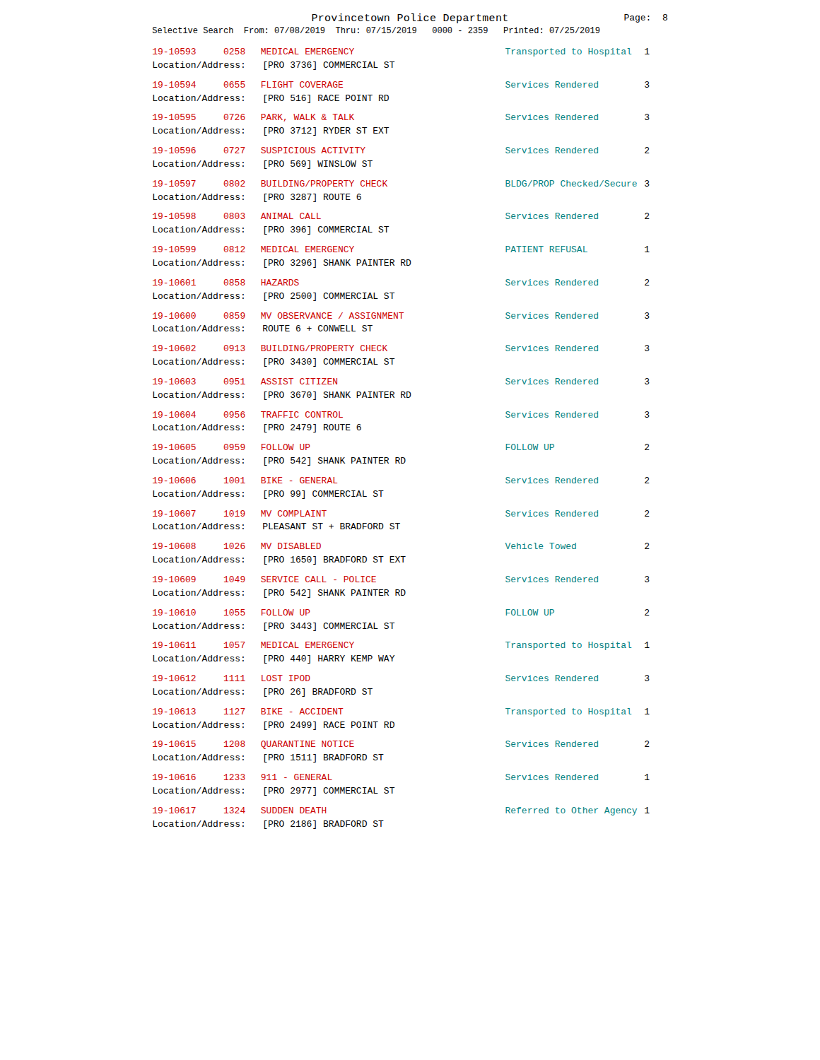Provincetown Police DepartmentPage: 8
Selective Search From: 07/08/2019 Thru: 07/15/2019 0000 - 2359 Printed: 07/25/2019
| 19-10593 | 0258 | MEDICAL EMERGENCY | Transported to Hospital | 1 |
| Location/Address: [PRO 3736] COMMERCIAL ST |
| 19-10594 | 0655 | FLIGHT COVERAGE | Services Rendered | 3 |
| Location/Address: [PRO 516] RACE POINT RD |
| 19-10595 | 0726 | PARK, WALK & TALK | Services Rendered | 3 |
| Location/Address: [PRO 3712] RYDER ST EXT |
| 19-10596 | 0727 | SUSPICIOUS ACTIVITY | Services Rendered | 2 |
| Location/Address: [PRO 569] WINSLOW ST |
| 19-10597 | 0802 | BUILDING/PROPERTY CHECK | BLDG/PROP Checked/Secure | 3 |
| Location/Address: [PRO 3287] ROUTE 6 |
| 19-10598 | 0803 | ANIMAL CALL | Services Rendered | 2 |
| Location/Address: [PRO 396] COMMERCIAL ST |
| 19-10599 | 0812 | MEDICAL EMERGENCY | PATIENT REFUSAL | 1 |
| Location/Address: [PRO 3296] SHANK PAINTER RD |
| 19-10601 | 0858 | HAZARDS | Services Rendered | 2 |
| Location/Address: [PRO 2500] COMMERCIAL ST |
| 19-10600 | 0859 | MV OBSERVANCE / ASSIGNMENT | Services Rendered | 3 |
| Location/Address: ROUTE 6 + CONWELL ST |
| 19-10602 | 0913 | BUILDING/PROPERTY CHECK | Services Rendered | 3 |
| Location/Address: [PRO 3430] COMMERCIAL ST |
| 19-10603 | 0951 | ASSIST CITIZEN | Services Rendered | 3 |
| Location/Address: [PRO 3670] SHANK PAINTER RD |
| 19-10604 | 0956 | TRAFFIC CONTROL | Services Rendered | 3 |
| Location/Address: [PRO 2479] ROUTE 6 |
| 19-10605 | 0959 | FOLLOW UP | FOLLOW UP | 2 |
| Location/Address: [PRO 542] SHANK PAINTER RD |
| 19-10606 | 1001 | BIKE - GENERAL | Services Rendered | 2 |
| Location/Address: [PRO 99] COMMERCIAL ST |
| 19-10607 | 1019 | MV COMPLAINT | Services Rendered | 2 |
| Location/Address: PLEASANT ST + BRADFORD ST |
| 19-10608 | 1026 | MV DISABLED | Vehicle Towed | 2 |
| Location/Address: [PRO 1650] BRADFORD ST EXT |
| 19-10609 | 1049 | SERVICE CALL - POLICE | Services Rendered | 3 |
| Location/Address: [PRO 542] SHANK PAINTER RD |
| 19-10610 | 1055 | FOLLOW UP | FOLLOW UP | 2 |
| Location/Address: [PRO 3443] COMMERCIAL ST |
| 19-10611 | 1057 | MEDICAL EMERGENCY | Transported to Hospital | 1 |
| Location/Address: [PRO 440] HARRY KEMP WAY |
| 19-10612 | 1111 | LOST IPOD | Services Rendered | 3 |
| Location/Address: [PRO 26] BRADFORD ST |
| 19-10613 | 1127 | BIKE - ACCIDENT | Transported to Hospital | 1 |
| Location/Address: [PRO 2499] RACE POINT RD |
| 19-10615 | 1208 | QUARANTINE NOTICE | Services Rendered | 2 |
| Location/Address: [PRO 1511] BRADFORD ST |
| 19-10616 | 1233 | 911 - GENERAL | Services Rendered | 1 |
| Location/Address: [PRO 2977] COMMERCIAL ST |
| 19-10617 | 1324 | SUDDEN DEATH | Referred to Other Agency | 1 |
| Location/Address: [PRO 2186] BRADFORD ST |